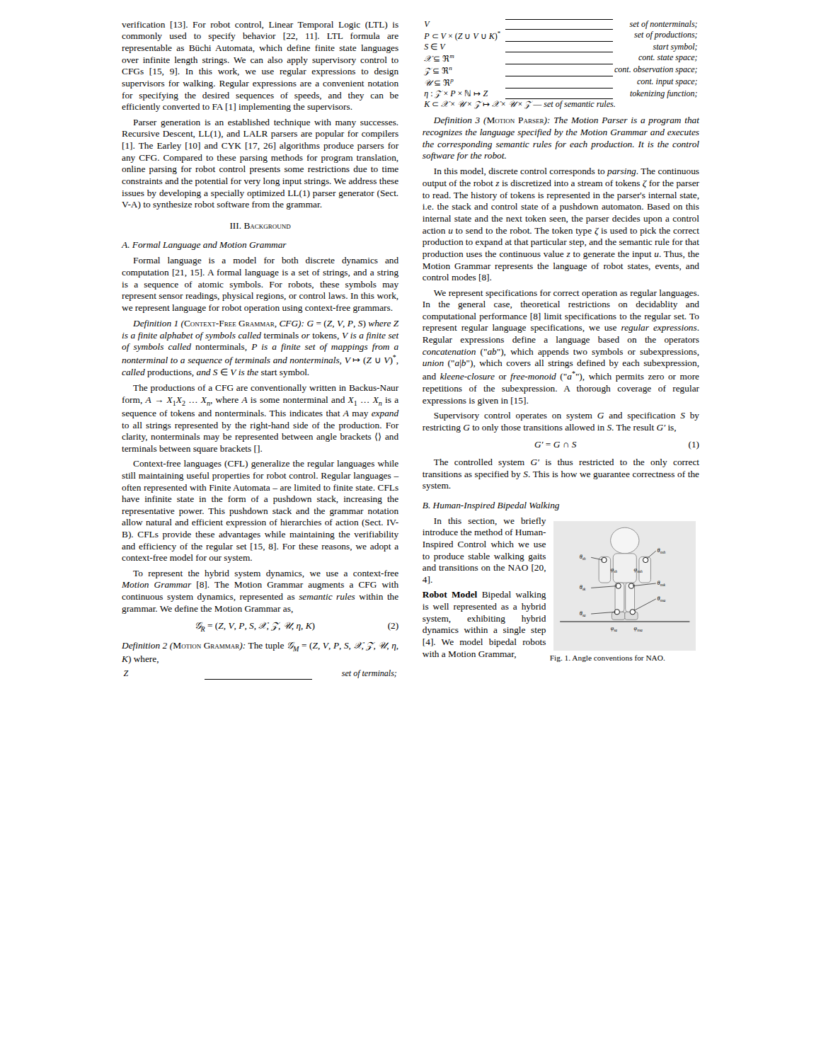verification [13]. For robot control, Linear Temporal Logic (LTL) is commonly used to specify behavior [22, 11]. LTL formula are representable as Büchi Automata, which define finite state languages over infinite length strings. We can also apply supervisory control to CFGs [15, 9]. In this work, we use regular expressions to design supervisors for walking. Regular expressions are a convenient notation for specifying the desired sequences of speeds, and they can be efficiently converted to FA [1] implementing the supervisors.
Parser generation is an established technique with many successes. Recursive Descent, LL(1), and LALR parsers are popular for compilers [1]. The Earley [10] and CYK [17, 26] algorithms produce parsers for any CFG. Compared to these parsing methods for program translation, online parsing for robot control presents some restrictions due to time constraints and the potential for very long input strings. We address these issues by developing a specially optimized LL(1) parser generator (Sect. V-A) to synthesize robot software from the grammar.
III. Background
A. Formal Language and Motion Grammar
Formal language is a model for both discrete dynamics and computation [21, 15]. A formal language is a set of strings, and a string is a sequence of atomic symbols. For robots, these symbols may represent sensor readings, physical regions, or control laws. In this work, we represent language for robot operation using context-free grammars.
Definition 1 (Context-Free Grammar, CFG): G = (Z, V, P, S) where Z is a finite alphabet of symbols called terminals or tokens, V is a finite set of symbols called nonterminals, P is a finite set of mappings from a nonterminal to a sequence of terminals and nonterminals, V ↦ (Z ∪ V)*, called productions, and S ∈ V is the start symbol.
The productions of a CFG are conventionally written in Backus-Naur form, A → X1X2 … Xn, where A is some nonterminal and X1 … Xn is a sequence of tokens and nonterminals. This indicates that A may expand to all strings represented by the right-hand side of the production. For clarity, nonterminals may be represented between angle brackets ⟨⟩ and terminals between square brackets [].
Context-free languages (CFL) generalize the regular languages while still maintaining useful properties for robot control. Regular languages – often represented with Finite Automata – are limited to finite state. CFLs have infinite state in the form of a pushdown stack, increasing the representative power. This pushdown stack and the grammar notation allow natural and efficient expression of hierarchies of action (Sect. IV-B). CFLs provide these advantages while maintaining the verifiability and efficiency of the regular set [15, 8]. For these reasons, we adopt a context-free model for our system.
To represent the hybrid system dynamics, we use a context-free Motion Grammar [8]. The Motion Grammar augments a CFG with continuous system dynamics, represented as semantic rules within the grammar. We define the Motion Grammar as,
𝒢R = (Z, V, P, S, 𝒳, 𝒵, 𝒰, η, K) (2)
Definition 2 (Motion Grammar): The tuple 𝒢M = (Z, V, P, S, 𝒳, 𝒵, 𝒰, η, K) where,
| Z | | set of terminals; |
| V | | set of nonterminals; |
| P ⊂ V × ( Z ∪ V ∪ K ) * | | set of productions; |
| S ∈ V | | start symbol; |
| 𝒳 ⊆ ℜ m | | cont. state space; |
| 𝒵 ⊆ ℜ n | | cont. observation space; |
| 𝒰 ⊆ ℜ p | | cont. input space; |
| η : 𝒵 × P × ℕ ↦ Z | | tokenizing function; |
| K ⊂ 𝒳 × 𝒰 × 𝒵 ↦ 𝒳 × 𝒰 × 𝒵 — set of semantic rules. |
Definition 3 (Motion Parser): The Motion Parser is a program that recognizes the language specified by the Motion Grammar and executes the corresponding semantic rules for each production. It is the control software for the robot.
In this model, discrete control corresponds to parsing. The continuous output of the robot z is discretized into a stream of tokens ζ for the parser to read. The history of tokens is represented in the parser's internal state, i.e. the stack and control state of a pushdown automaton. Based on this internal state and the next token seen, the parser decides upon a control action u to send to the robot. The token type ζ is used to pick the correct production to expand at that particular step, and the semantic rule for that production uses the continuous value z to generate the input u. Thus, the Motion Grammar represents the language of robot states, events, and control modes [8].
We represent specifications for correct operation as regular languages. In the general case, theoretical restrictions on decidablity and computational performance [8] limit specifications to the regular set. To represent regular language specifications, we use regular expressions. Regular expressions define a language based on the operators concatenation ("ab"), which appends two symbols or subexpressions, union ("a|b"), which covers all strings defined by each subexpression, and kleene-closure or free-monoid ("a*"), which permits zero or more repetitions of the subexpression. A thorough coverage of regular expressions is given in [15].
Supervisory control operates on system G and specification S by restricting G to only those transitions allowed in S. The result G′ is,
G′ = G ∩ S (1)
The controlled system G′ is thus restricted to the only correct transitions as specified by S. This is how we guarantee correctness of the system.
B. Human-Inspired Bipedal Walking
θsh θnsh φsh φnsh θsk θnsk θsa θnsa φsa φnsa
Fig. 1. Angle conventions for NAO.
In this section, we briefly introduce the method of Human-Inspired Control which we use to produce stable walking gaits and transitions on the NAO [20, 4].
Robot Model Bipedal walking is well represented as a hybrid system, exhibiting hybrid dynamics within a single step [4]. We model bipedal robots with a Motion Grammar,